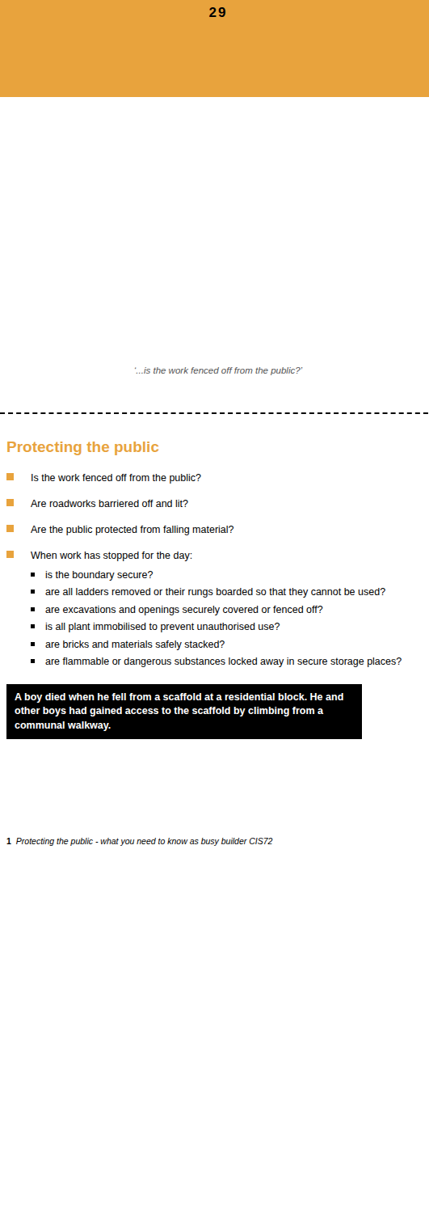29
‘...is the work fenced off from the public?’
Protecting the public
Is the work fenced off from the public?
Are roadworks barriered off and lit?
Are the public protected from falling material?
When work has stopped for the day:
is the boundary secure?
are all ladders removed or their rungs boarded so that they cannot be used?
are excavations and openings securely covered or fenced off?
is all plant immobilised to prevent unauthorised use?
are bricks and materials safely stacked?
are flammable or dangerous substances locked away in secure storage places?
A boy died when he fell from a scaffold at a residential block. He and other boys had gained access to the scaffold by climbing from a communal walkway.
1 Protecting the public - what you need to know as busy builder CIS72